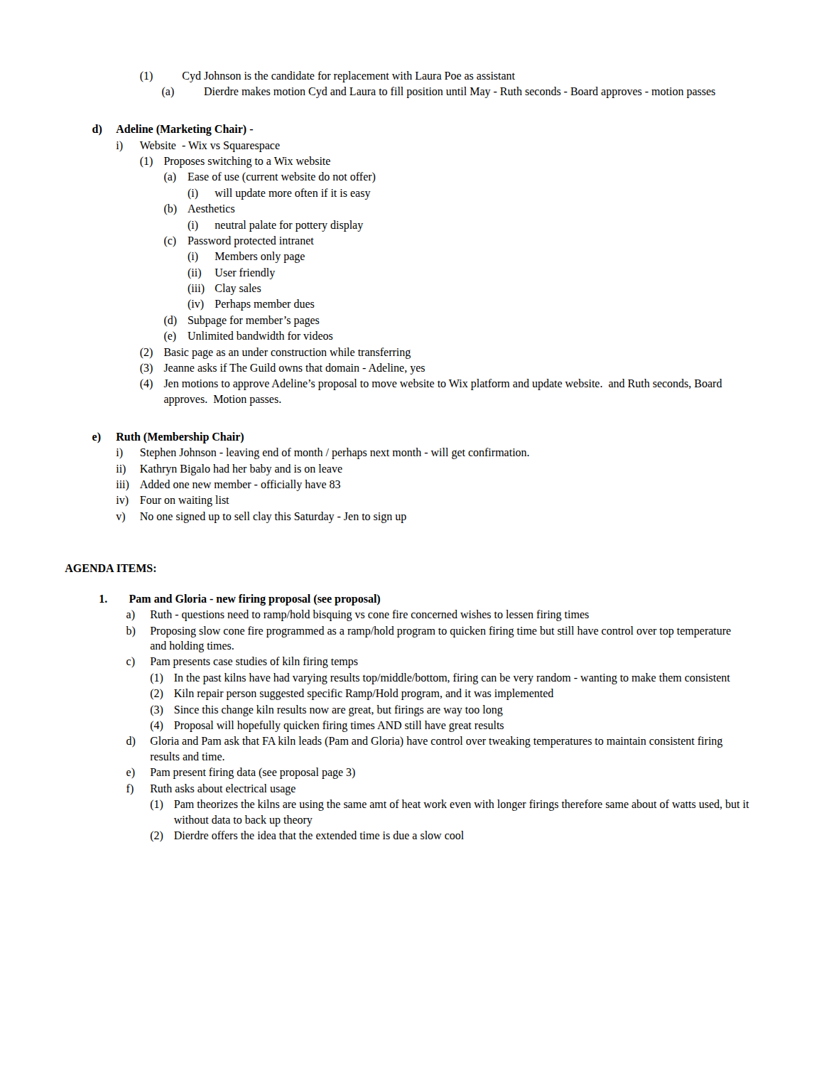(1) Cyd Johnson is the candidate for replacement with Laura Poe as assistant
(a) Dierdre makes motion Cyd and Laura to fill position until May - Ruth seconds - Board approves - motion passes
d) Adeline (Marketing Chair) -
i) Website - Wix vs Squarespace
(1) Proposes switching to a Wix website
(a) Ease of use (current website do not offer)
(i) will update more often if it is easy
(b) Aesthetics
(i) neutral palate for pottery display
(c) Password protected intranet
(i) Members only page
(ii) User friendly
(iii) Clay sales
(iv) Perhaps member dues
(d) Subpage for member’s pages
(e) Unlimited bandwidth for videos
(2) Basic page as an under construction while transferring
(3) Jeanne asks if The Guild owns that domain - Adeline, yes
(4) Jen motions to approve Adeline’s proposal to move website to Wix platform and update website. and Ruth seconds, Board approves. Motion passes.
e) Ruth (Membership Chair)
i) Stephen Johnson - leaving end of month / perhaps next month - will get confirmation.
ii) Kathryn Bigalo had her baby and is on leave
iii) Added one new member - officially have 83
iv) Four on waiting list
v) No one signed up to sell clay this Saturday - Jen to sign up
AGENDA ITEMS:
1. Pam and Gloria - new firing proposal (see proposal)
a) Ruth - questions need to ramp/hold bisquing vs cone fire concerned wishes to lessen firing times
b) Proposing slow cone fire programmed as a ramp/hold program to quicken firing time but still have control over top temperature and holding times.
c) Pam presents case studies of kiln firing temps
(1) In the past kilns have had varying results top/middle/bottom, firing can be very random - wanting to make them consistent
(2) Kiln repair person suggested specific Ramp/Hold program, and it was implemented
(3) Since this change kiln results now are great, but firings are way too long
(4) Proposal will hopefully quicken firing times AND still have great results
d) Gloria and Pam ask that FA kiln leads (Pam and Gloria) have control over tweaking temperatures to maintain consistent firing results and time.
e) Pam present firing data (see proposal page 3)
f) Ruth asks about electrical usage
(1) Pam theorizes the kilns are using the same amt of heat work even with longer firings therefore same about of watts used, but it without data to back up theory
(2) Dierdre offers the idea that the extended time is due a slow cool